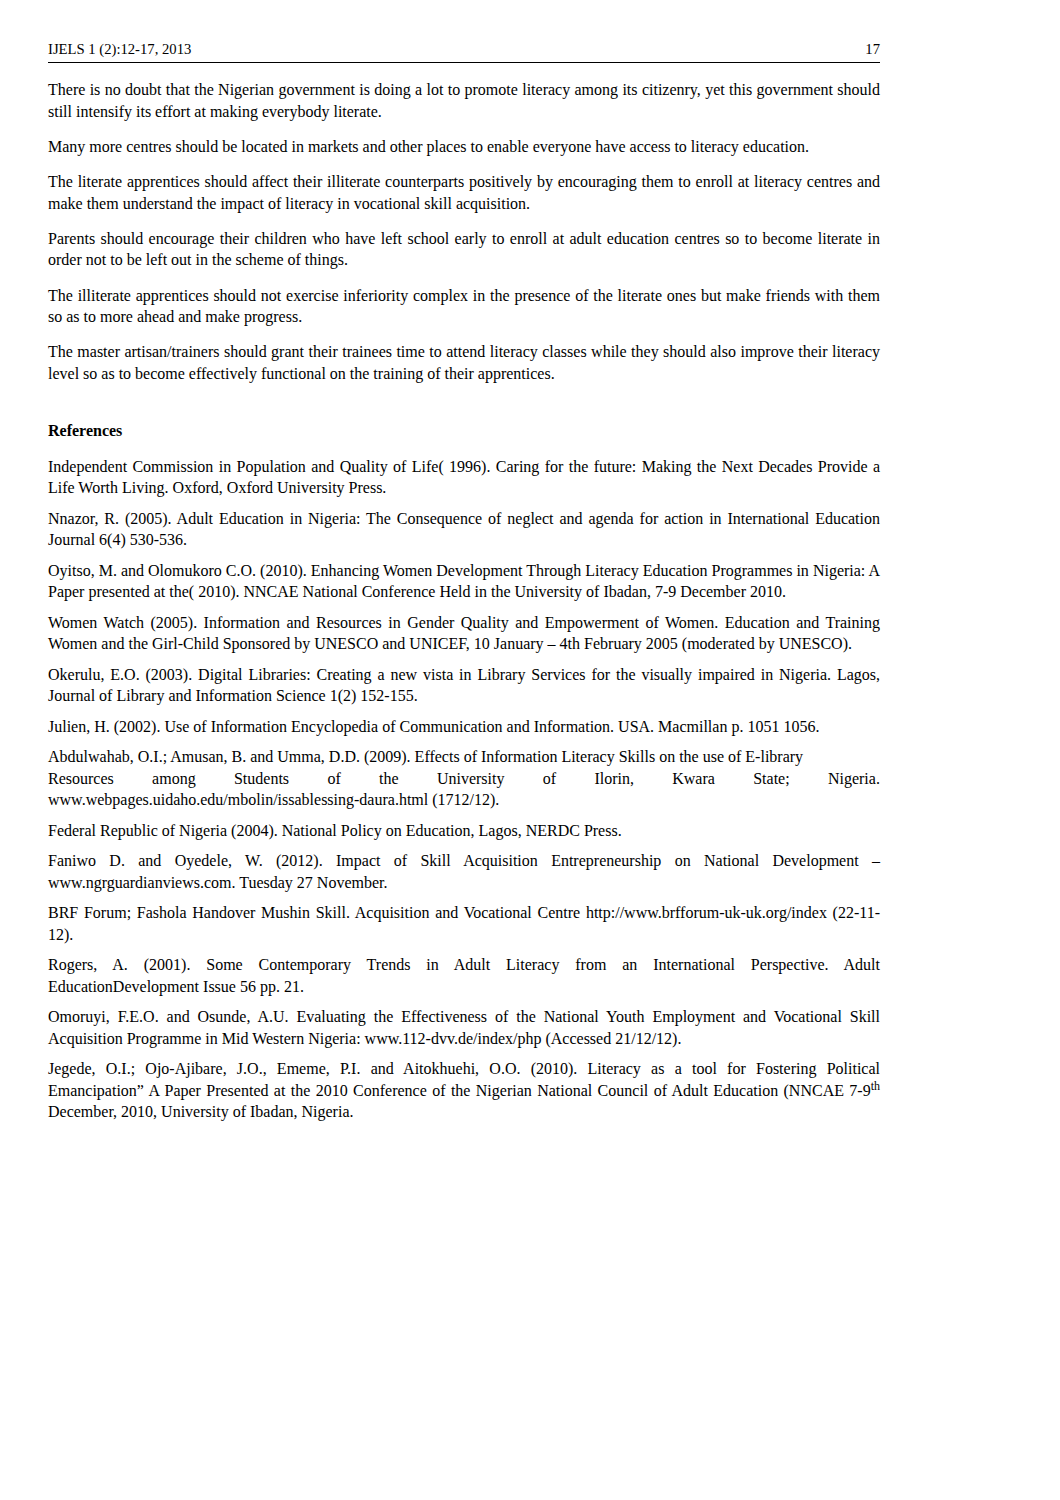IJELS 1 (2):12-17, 2013 17
There is no doubt that the Nigerian government is doing a lot to promote literacy among its citizenry, yet this government should still intensify its effort at making everybody literate.
Many more centres should be located in markets and other places to enable everyone have access to literacy education.
The literate apprentices should affect their illiterate counterparts positively by encouraging them to enroll at literacy centres and make them understand the impact of literacy in vocational skill acquisition.
Parents should encourage their children who have left school early to enroll at adult education centres so to become literate in order not to be left out in the scheme of things.
The illiterate apprentices should not exercise inferiority complex in the presence of the literate ones but make friends with them so as to more ahead and make progress.
The master artisan/trainers should grant their trainees time to attend literacy classes while they should also improve their literacy level so as to become effectively functional on the training of their apprentices.
References
Independent Commission in Population and Quality of Life( 1996). Caring for the future: Making the Next Decades Provide a Life Worth Living. Oxford, Oxford University Press.
Nnazor, R. (2005). Adult Education in Nigeria: The Consequence of neglect and agenda for action in International Education Journal 6(4) 530-536.
Oyitso, M. and Olomukoro C.O. (2010). Enhancing Women Development Through Literacy Education Programmes in Nigeria: A Paper presented at the( 2010). NNCAE National Conference Held in the University of Ibadan, 7-9 December 2010.
Women Watch (2005). Information and Resources in Gender Quality and Empowerment of Women. Education and Training Women and the Girl-Child Sponsored by UNESCO and UNICEF, 10 January – 4th February 2005 (moderated by UNESCO).
Okerulu, E.O. (2003). Digital Libraries: Creating a new vista in Library Services for the visually impaired in Nigeria. Lagos, Journal of Library and Information Science 1(2) 152-155.
Julien, H. (2002). Use of Information Encyclopedia of Communication and Information. USA. Macmillan p. 1051 1056.
Abdulwahab, O.I.; Amusan, B. and Umma, D.D. (2009). Effects of Information Literacy Skills on the use of E-library Resources among Students of the University of Ilorin, Kwara State; Nigeria. www.webpages.uidaho.edu/mbolin/issablessing-daura.html (1712/12).
Federal Republic of Nigeria (2004). National Policy on Education, Lagos, NERDC Press.
Faniwo D. and Oyedele, W. (2012). Impact of Skill Acquisition Entrepreneurship on National Development – www.ngrguardianviews.com. Tuesday 27 November.
BRF Forum; Fashola Handover Mushin Skill. Acquisition and Vocational Centre http://www.brfforum-uk-uk.org/index (22-11-12).
Rogers, A. (2001). Some Contemporary Trends in Adult Literacy from an International Perspective. Adult EducationDevelopment Issue 56 pp. 21.
Omoruyi, F.E.O. and Osunde, A.U. Evaluating the Effectiveness of the National Youth Employment and Vocational Skill Acquisition Programme in Mid Western Nigeria: www.112-dvv.de/index/php (Accessed 21/12/12).
Jegede, O.I.; Ojo-Ajibare, J.O., Ememe, P.I. and Aitokhuehi, O.O. (2010). Literacy as a tool for Fostering Political Emancipation” A Paper Presented at the 2010 Conference of the Nigerian National Council of Adult Education (NNCAE 7-9th December, 2010, University of Ibadan, Nigeria.